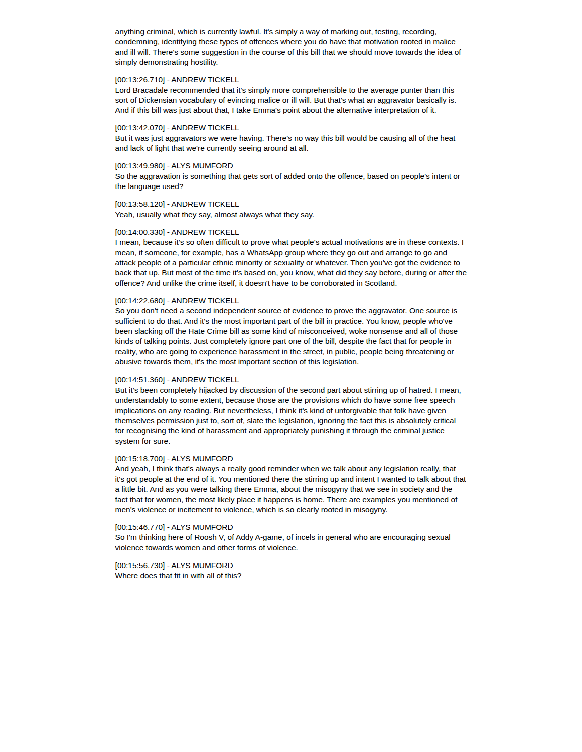anything criminal, which is currently lawful. It's simply a way of marking out, testing, recording, condemning, identifying these types of offences where you do have that motivation rooted in malice and ill will. There's some suggestion in the course of this bill that we should move towards the idea of simply demonstrating hostility.
[00:13:26.710] - ANDREW TICKELL
Lord Bracadale recommended that it's simply more comprehensible to the average punter than this sort of Dickensian vocabulary of evincing malice or ill will. But that's what an aggravator basically is. And if this bill was just about that, I take Emma's point about the alternative interpretation of it.
[00:13:42.070] - ANDREW TICKELL
But it was just aggravators we were having. There's no way this bill would be causing all of the heat and lack of light that we're currently seeing around at all.
[00:13:49.980] - ALYS MUMFORD
So the aggravation is something that gets sort of added onto the offence, based on people's intent or the language used?
[00:13:58.120] - ANDREW TICKELL
Yeah, usually what they say, almost always what they say.
[00:14:00.330] - ANDREW TICKELL
I mean, because it's so often difficult to prove what people's actual motivations are in these contexts. I mean, if someone, for example, has a WhatsApp group where they go out and arrange to go and attack people of a particular ethnic minority or sexuality or whatever. Then you've got the evidence to back that up. But most of the time it's based on, you know, what did they say before, during or after the offence? And unlike the crime itself, it doesn't have to be corroborated in Scotland.
[00:14:22.680] - ANDREW TICKELL
So you don't need a second independent source of evidence to prove the aggravator. One source is sufficient to do that. And it's the most important part of the bill in practice. You know, people who've been slacking off the Hate Crime bill as some kind of misconceived, woke nonsense and all of those kinds of talking points. Just completely ignore part one of the bill, despite the fact that for people in reality, who are going to experience harassment in the street, in public, people being threatening or abusive towards them, it's the most important section of this legislation.
[00:14:51.360] - ANDREW TICKELL
But it's been completely hijacked by discussion of the second part about stirring up of hatred. I mean, understandably to some extent, because those are the provisions which do have some free speech implications on any reading. But nevertheless, I think it's kind of unforgivable that folk have given themselves permission just to, sort of, slate the legislation, ignoring the fact this is absolutely critical for recognising the kind of harassment and appropriately punishing it through the criminal justice system for sure.
[00:15:18.700] - ALYS MUMFORD
And yeah, I think that's always a really good reminder when we talk about any legislation really, that it's got people at the end of it. You mentioned there the stirring up and intent I wanted to talk about that a little bit. And as you were talking there Emma, about the misogyny that we see in society and the fact that for women, the most likely place it happens is home. There are examples you mentioned of men's violence or incitement to violence, which is so clearly rooted in misogyny.
[00:15:46.770] - ALYS MUMFORD
So I'm thinking here of Roosh V, of Addy A-game, of incels in general who are encouraging sexual violence towards women and other forms of violence.
[00:15:56.730] - ALYS MUMFORD
Where does that fit in with all of this?